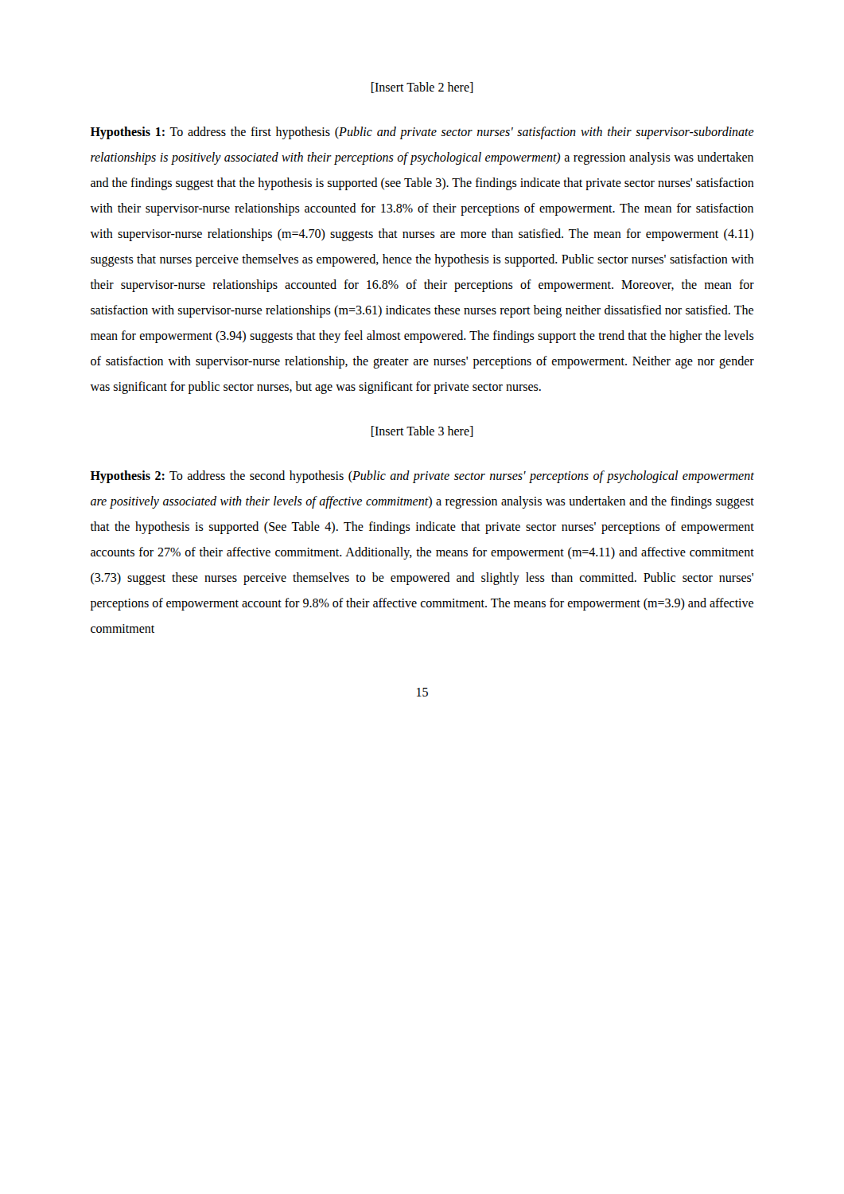[Insert Table 2 here]
Hypothesis 1: To address the first hypothesis (Public and private sector nurses' satisfaction with their supervisor-subordinate relationships is positively associated with their perceptions of psychological empowerment) a regression analysis was undertaken and the findings suggest that the hypothesis is supported (see Table 3). The findings indicate that private sector nurses' satisfaction with their supervisor-nurse relationships accounted for 13.8% of their perceptions of empowerment. The mean for satisfaction with supervisor-nurse relationships (m=4.70) suggests that nurses are more than satisfied. The mean for empowerment (4.11) suggests that nurses perceive themselves as empowered, hence the hypothesis is supported. Public sector nurses' satisfaction with their supervisor-nurse relationships accounted for 16.8% of their perceptions of empowerment. Moreover, the mean for satisfaction with supervisor-nurse relationships (m=3.61) indicates these nurses report being neither dissatisfied nor satisfied. The mean for empowerment (3.94) suggests that they feel almost empowered. The findings support the trend that the higher the levels of satisfaction with supervisor-nurse relationship, the greater are nurses' perceptions of empowerment. Neither age nor gender was significant for public sector nurses, but age was significant for private sector nurses.
[Insert Table 3 here]
Hypothesis 2: To address the second hypothesis (Public and private sector nurses' perceptions of psychological empowerment are positively associated with their levels of affective commitment) a regression analysis was undertaken and the findings suggest that the hypothesis is supported (See Table 4). The findings indicate that private sector nurses' perceptions of empowerment accounts for 27% of their affective commitment. Additionally, the means for empowerment (m=4.11) and affective commitment (3.73) suggest these nurses perceive themselves to be empowered and slightly less than committed. Public sector nurses' perceptions of empowerment account for 9.8% of their affective commitment. The means for empowerment (m=3.9) and affective commitment
15